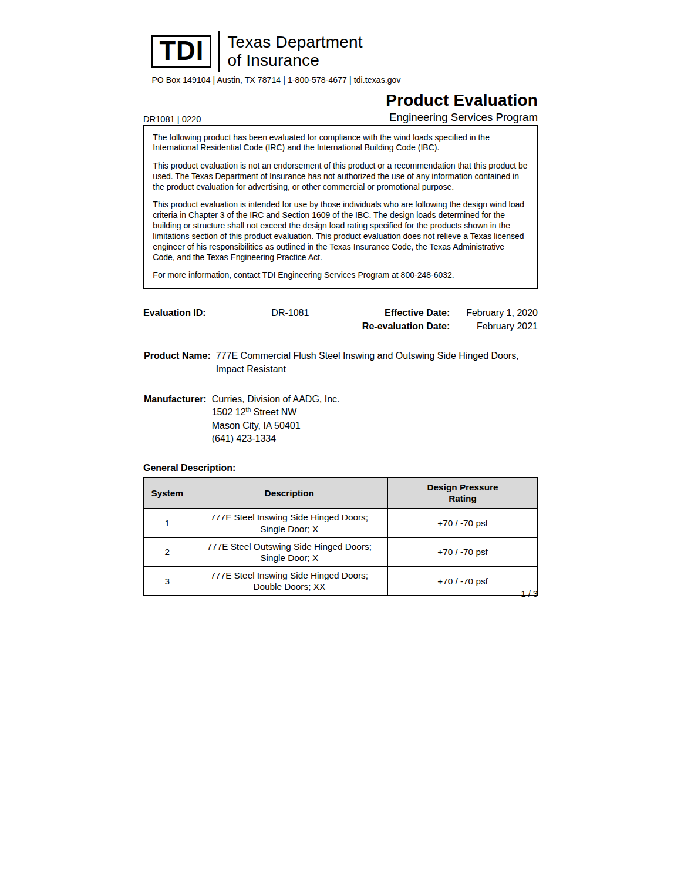TDI
Texas Department
of Insurance
PO Box 149104 | Austin, TX 78714 | 1-800-578-4677 | tdi.texas.gov
Product Evaluation
DR1081 | 0220
Engineering Services Program
The following product has been evaluated for compliance with the wind loads specified in the International Residential Code (IRC) and the International Building Code (IBC).
This product evaluation is not an endorsement of this product or a recommendation that this product be used. The Texas Department of Insurance has not authorized the use of any information contained in the product evaluation for advertising, or other commercial or promotional purpose.
This product evaluation is intended for use by those individuals who are following the design wind load criteria in Chapter 3 of the IRC and Section 1609 of the IBC. The design loads determined for the building or structure shall not exceed the design load rating specified for the products shown in the limitations section of this product evaluation. This product evaluation does not relieve a Texas licensed engineer of his responsibilities as outlined in the Texas Insurance Code, the Texas Administrative Code, and the Texas Engineering Practice Act.
For more information, contact TDI Engineering Services Program at 800-248-6032.
| / Evaluation ID: / DR-1081 / | / Effective Date: / February 1, 2020 / / Re-evaluation Date: / February 2021 / |
| Product Name: | 777E Commercial Flush Steel Inswing and Outswing Side Hinged Doors, Impact Resistant |
| Manufacturer: | Curries, Division of AADG, Inc. 1502 12 th Street NW Mason City, IA 50401 (641) 423-1334 |
General Description:
| System | Description | Design Pressure Rating |
| --- | --- | --- |
| 1 | 777E Steel Inswing Side Hinged Doors; Single Door; X | +70 / -70 psf |
| 2 | 777E Steel Outswing Side Hinged Doors; Single Door; X | +70 / -70 psf |
| 3 | 777E Steel Inswing Side Hinged Doors; Double Doors; XX | +70 / -70 psf |
1 / 3